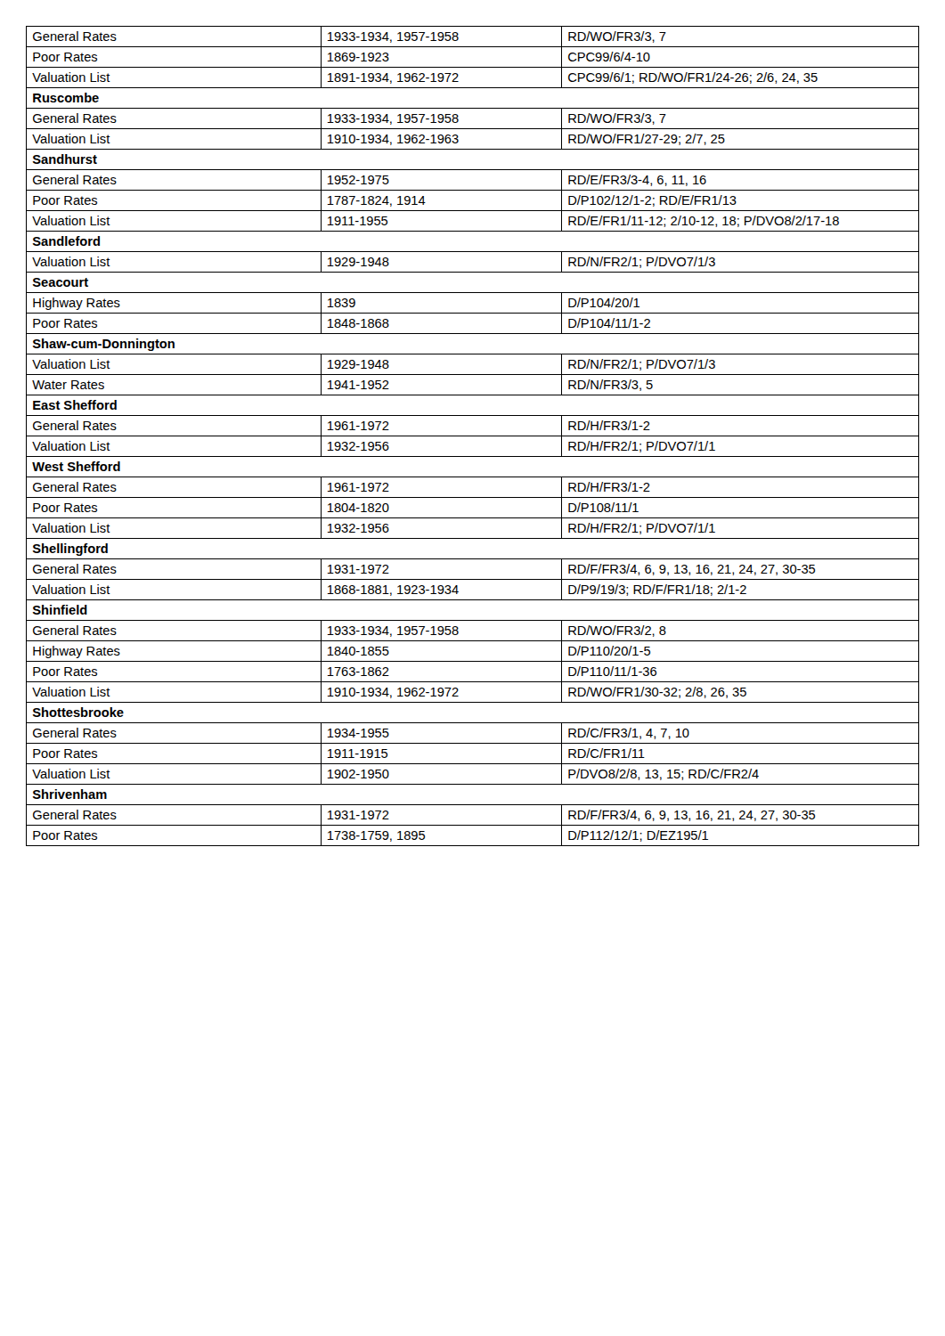| General Rates | 1933-1934, 1957-1958 | RD/WO/FR3/3, 7 |
| Poor Rates | 1869-1923 | CPC99/6/4-10 |
| Valuation List | 1891-1934, 1962-1972 | CPC99/6/1; RD/WO/FR1/24-26; 2/6, 24, 35 |
| Ruscombe |
| General Rates | 1933-1934, 1957-1958 | RD/WO/FR3/3, 7 |
| Valuation List | 1910-1934, 1962-1963 | RD/WO/FR1/27-29; 2/7, 25 |
| Sandhurst |
| General Rates | 1952-1975 | RD/E/FR3/3-4, 6, 11, 16 |
| Poor Rates | 1787-1824, 1914 | D/P102/12/1-2; RD/E/FR1/13 |
| Valuation List | 1911-1955 | RD/E/FR1/11-12; 2/10-12, 18; P/DVO8/2/17-18 |
| Sandleford |
| Valuation List | 1929-1948 | RD/N/FR2/1; P/DVO7/1/3 |
| Seacourt |
| Highway Rates | 1839 | D/P104/20/1 |
| Poor Rates | 1848-1868 | D/P104/11/1-2 |
| Shaw-cum-Donnington |
| Valuation List | 1929-1948 | RD/N/FR2/1; P/DVO7/1/3 |
| Water Rates | 1941-1952 | RD/N/FR3/3, 5 |
| East Shefford |
| General Rates | 1961-1972 | RD/H/FR3/1-2 |
| Valuation List | 1932-1956 | RD/H/FR2/1; P/DVO7/1/1 |
| West Shefford |
| General Rates | 1961-1972 | RD/H/FR3/1-2 |
| Poor Rates | 1804-1820 | D/P108/11/1 |
| Valuation List | 1932-1956 | RD/H/FR2/1; P/DVO7/1/1 |
| Shellingford |
| General Rates | 1931-1972 | RD/F/FR3/4, 6, 9, 13, 16, 21, 24, 27, 30-35 |
| Valuation List | 1868-1881, 1923-1934 | D/P9/19/3; RD/F/FR1/18; 2/1-2 |
| Shinfield |
| General Rates | 1933-1934, 1957-1958 | RD/WO/FR3/2, 8 |
| Highway Rates | 1840-1855 | D/P110/20/1-5 |
| Poor Rates | 1763-1862 | D/P110/11/1-36 |
| Valuation List | 1910-1934, 1962-1972 | RD/WO/FR1/30-32; 2/8, 26, 35 |
| Shottesbrooke |
| General Rates | 1934-1955 | RD/C/FR3/1, 4, 7, 10 |
| Poor Rates | 1911-1915 | RD/C/FR1/11 |
| Valuation List | 1902-1950 | P/DVO8/2/8, 13, 15; RD/C/FR2/4 |
| Shrivenham |
| General Rates | 1931-1972 | RD/F/FR3/4, 6, 9, 13, 16, 21, 24, 27, 30-35 |
| Poor Rates | 1738-1759, 1895 | D/P112/12/1; D/EZ195/1 |